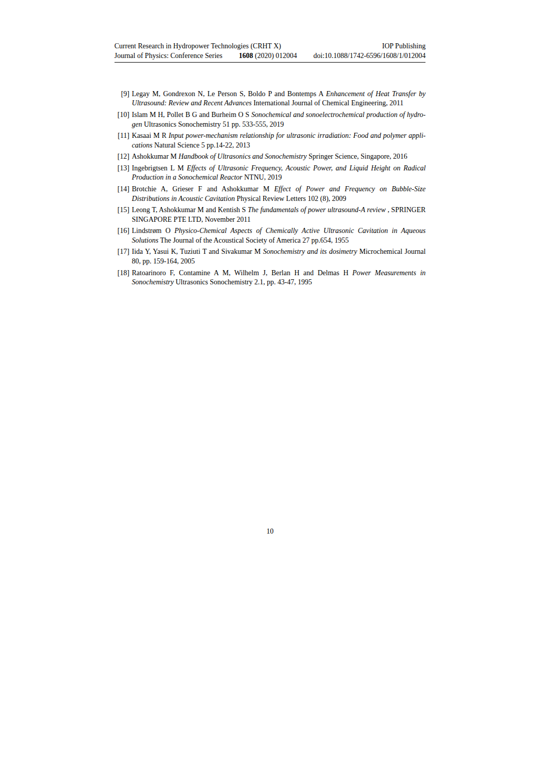Current Research in Hydropower Technologies (CRHT X) IOP Publishing
Journal of Physics: Conference Series 1608 (2020) 012004 doi:10.1088/1742-6596/1608/1/012004
[9] Legay M, Gondrexon N, Le Person S, Boldo P and Bontemps A Enhancement of Heat Transfer by Ultrasound: Review and Recent Advances International Journal of Chemical Engineering, 2011
[10] Islam M H, Pollet B G and Burheim O S Sonochemical and sonoelectrochemical production of hydrogen Ultrasonics Sonochemistry 51 pp. 533-555, 2019
[11] Kasaai M R Input power-mechanism relationship for ultrasonic irradiation: Food and polymer applications Natural Science 5 pp.14-22, 2013
[12] Ashokkumar M Handbook of Ultrasonics and Sonochemistry Springer Science, Singapore, 2016
[13] Ingebrigtsen L M Effects of Ultrasonic Frequency, Acoustic Power, and Liquid Height on Radical Production in a Sonochemical Reactor NTNU, 2019
[14] Brotchie A, Grieser F and Ashokkumar M Effect of Power and Frequency on Bubble-Size Distributions in Acoustic Cavitation Physical Review Letters 102 (8), 2009
[15] Leong T, Ashokkumar M and Kentish S The fundamentals of power ultrasound-A review , SPRINGER SINGAPORE PTE LTD, November 2011
[16] Lindstrøm O Physico-Chemical Aspects of Chemically Active Ultrasonic Cavitation in Aqueous Solutions The Journal of the Acoustical Society of America 27 pp.654, 1955
[17] Iida Y, Yasui K, Tuziuti T and Sivakumar M Sonochemistry and its dosimetry Microchemical Journal 80, pp. 159-164, 2005
[18] Ratoarinoro F, Contamine A M, Wilhelm J, Berlan H and Delmas H Power Measurements in Sonochemistry Ultrasonics Sonochemistry 2.1, pp. 43-47, 1995
10